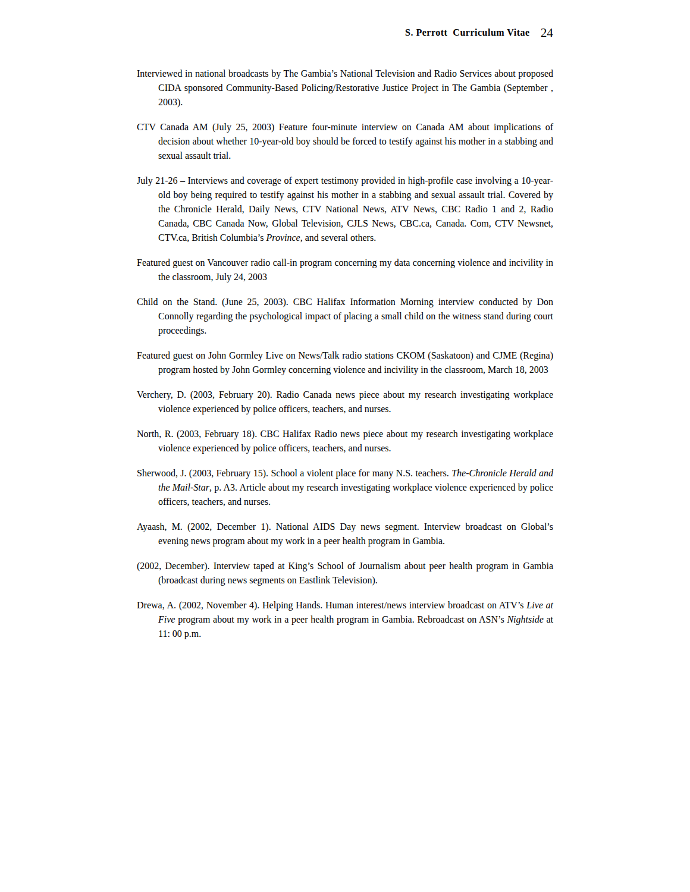S. Perrott Curriculum Vitae 24
Interviewed in national broadcasts by The Gambia’s National Television and Radio Services about proposed CIDA sponsored Community-Based Policing/Restorative Justice Project in The Gambia (September , 2003).
CTV Canada AM (July 25, 2003) Feature four-minute interview on Canada AM about implications of decision about whether 10-year-old boy should be forced to testify against his mother in a stabbing and sexual assault trial.
July 21-26 – Interviews and coverage of expert testimony provided in high-profile case involving a 10-year-old boy being required to testify against his mother in a stabbing and sexual assault trial. Covered by the Chronicle Herald, Daily News, CTV National News, ATV News, CBC Radio 1 and 2, Radio Canada, CBC Canada Now, Global Television, CJLS News, CBC.ca, Canada. Com, CTV Newsnet, CTV.ca, British Columbia’s Province, and several others.
Featured guest on Vancouver radio call-in program concerning my data concerning violence and incivility in the classroom, July 24, 2003
Child on the Stand. (June 25, 2003). CBC Halifax Information Morning interview conducted by Don Connolly regarding the psychological impact of placing a small child on the witness stand during court proceedings.
Featured guest on John Gormley Live on News/Talk radio stations CKOM (Saskatoon) and CJME (Regina) program hosted by John Gormley concerning violence and incivility in the classroom, March 18, 2003
Verchery, D. (2003, February 20). Radio Canada news piece about my research investigating workplace violence experienced by police officers, teachers, and nurses.
North, R. (2003, February 18). CBC Halifax Radio news piece about my research investigating workplace violence experienced by police officers, teachers, and nurses.
Sherwood, J. (2003, February 15). School a violent place for many N.S. teachers. The-Chronicle Herald and the Mail-Star, p. A3. Article about my research investigating workplace violence experienced by police officers, teachers, and nurses.
Ayaash, M. (2002, December 1). National AIDS Day news segment. Interview broadcast on Global’s evening news program about my work in a peer health program in Gambia.
(2002, December). Interview taped at King’s School of Journalism about peer health program in Gambia (broadcast during news segments on Eastlink Television).
Drewa, A. (2002, November 4). Helping Hands. Human interest/news interview broadcast on ATV’s Live at Five program about my work in a peer health program in Gambia. Rebroadcast on ASN’s Nightside at 11: 00 p.m.